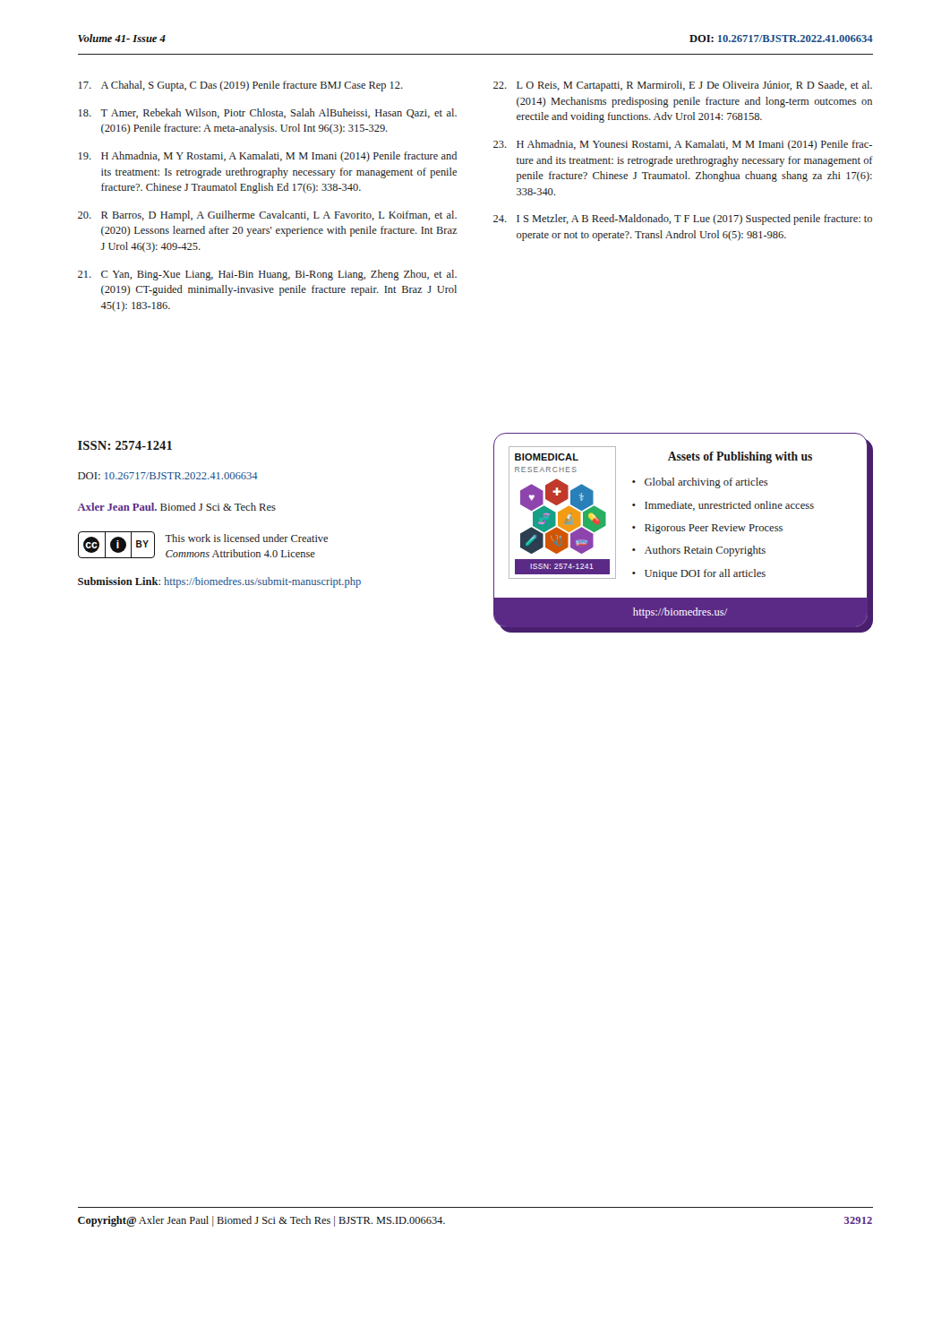Volume 41- Issue 4
DOI: 10.26717/BJSTR.2022.41.006634
17. A Chahal, S Gupta, C Das (2019) Penile fracture BMJ Case Rep 12.
18. T Amer, Rebekah Wilson, Piotr Chlosta, Salah AlBuheissi, Hasan Qazi, et al. (2016) Penile fracture: A meta-analysis. Urol Int 96(3): 315-329.
19. H Ahmadnia, M Y Rostami, A Kamalati, M M Imani (2014) Penile fracture and its treatment: Is retrograde urethrography necessary for management of penile fracture?. Chinese J Traumatol English Ed 17(6): 338-340.
20. R Barros, D Hampl, A Guilherme Cavalcanti, L A Favorito, L Koifman, et al. (2020) Lessons learned after 20 years' experience with penile fracture. Int Braz J Urol 46(3): 409-425.
21. C Yan, Bing-Xue Liang, Hai-Bin Huang, Bi-Rong Liang, Zheng Zhou, et al. (2019) CT-guided minimally-invasive penile fracture repair. Int Braz J Urol 45(1): 183-186.
22. L O Reis, M Cartapatti, R Marmiroli, E J De Oliveira Júnior, R D Saade, et al. (2014) Mechanisms predisposing penile fracture and long-term outcomes on erectile and voiding functions. Adv Urol 2014: 768158.
23. H Ahmadnia, M Younesi Rostami, A Kamalati, M M Imani (2014) Penile fracture and its treatment: is retrograde urethrograghy necessary for management of penile fracture? Chinese J Traumatol. Zhonghua chuang shang za zhi 17(6): 338-340.
24. I S Metzler, A B Reed-Maldonado, T F Lue (2017) Suspected penile fracture: to operate or not to operate?. Transl Androl Urol 6(5): 981-986.
ISSN: 2574-1241
DOI: 10.26717/BJSTR.2022.41.006634
Axler Jean Paul. Biomed J Sci & Tech Res
cc
i
BY
This work is licensed under Creative
Commons Attribution 4.0 License
Submission Link: https://biomedres.us/submit-manuscript.php
BIOMEDICAL
RESEARCHES
♥ ✚ ⚕ 🧬 🔬 💊 🧪 🩺 🧫
ISSN: 2574-1241
Assets of Publishing with us
Global archiving of articles
Immediate, unrestricted online access
Rigorous Peer Review Process
Authors Retain Copyrights
Unique DOI for all articles
https://biomedres.us/
Copyright@ Axler Jean Paul | Biomed J Sci & Tech Res | BJSTR. MS.ID.006634.
32912